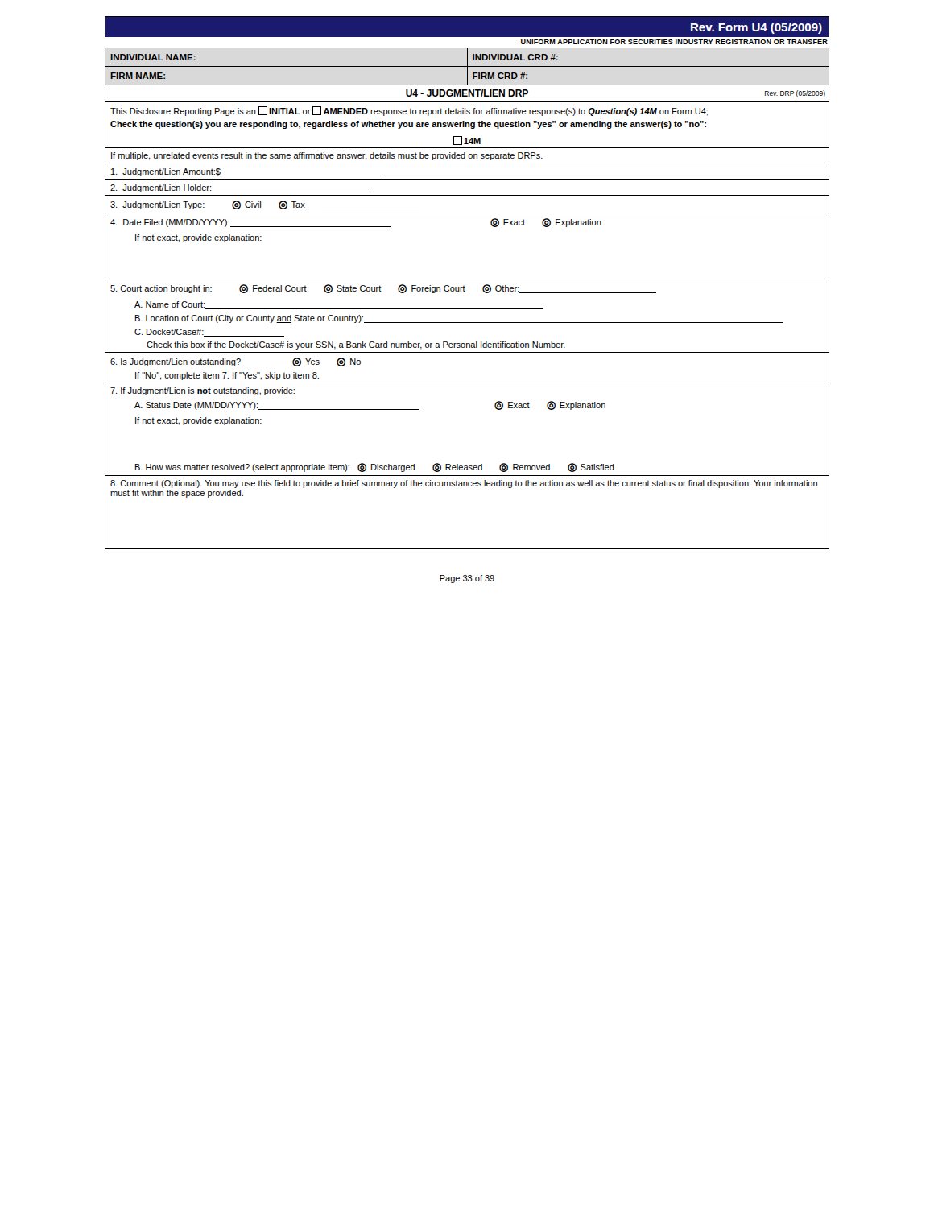Rev. Form U4 (05/2009)
UNIFORM APPLICATION FOR SECURITIES INDUSTRY REGISTRATION OR TRANSFER
| INDIVIDUAL NAME: | INDIVIDUAL CRD #: |
| FIRM NAME: | FIRM CRD #: |
U4 - JUDGMENT/LIEN DRP
Rev. DRP (05/2009)
This Disclosure Reporting Page is an INITIAL or AMENDED response to report details for affirmative response(s) to Question(s) 14M on Form U4;
Check the question(s) you are responding to, regardless of whether you are answering the question "yes" or amending the answer(s) to "no":
14M
If multiple, unrelated events result in the same affirmative answer, details must be provided on separate DRPs.
1. Judgment/Lien Amount:$
2. Judgment/Lien Holder:
3. Judgment/Lien Type: ◎ Civil ◎ Tax
4. Date Filed (MM/DD/YYYY): ◎ Exact ◎ Explanation
If not exact, provide explanation:
5. Court action brought in: ◎ Federal Court ◎ State Court ◎ Foreign Court ◎ Other:
A. Name of Court:
B. Location of Court (City or County and State or Country):
C. Docket/Case#:
Check this box if the Docket/Case# is your SSN, a Bank Card number, or a Personal Identification Number.
6. Is Judgment/Lien outstanding? ◎ Yes ◎ No
If "No", complete item 7. If "Yes", skip to item 8.
7. If Judgment/Lien is not outstanding, provide:
A. Status Date (MM/DD/YYYY): ◎ Exact ◎ Explanation
If not exact, provide explanation:
B. How was matter resolved? (select appropriate item): ◎ Discharged ◎ Released ◎ Removed ◎ Satisfied
8. Comment (Optional). You may use this field to provide a brief summary of the circumstances leading to the action as well as the current status or final disposition. Your information must fit within the space provided.
Page 33 of 39